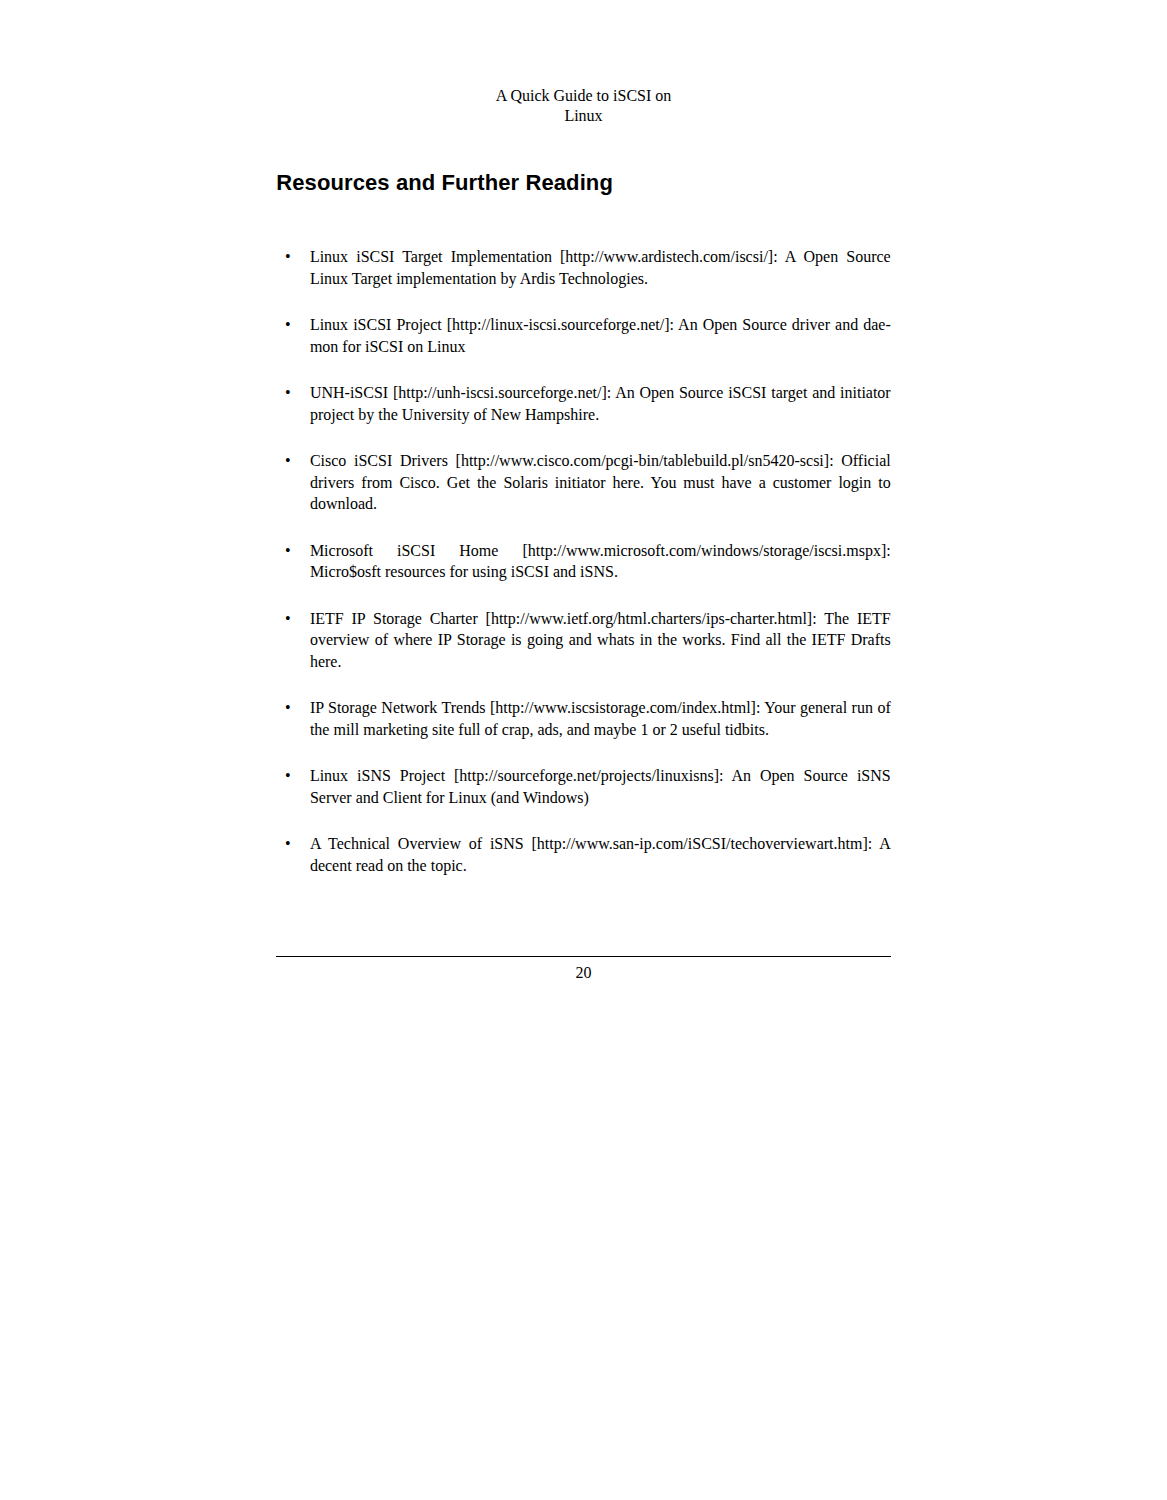A Quick Guide to iSCSI on Linux
Resources and Further Reading
Linux iSCSI Target Implementation [http://www.ardistech.com/iscsi/]: A Open Source Linux Target implementation by Ardis Technologies.
Linux iSCSI Project [http://linux-iscsi.sourceforge.net/]: An Open Source driver and daemon for iSCSI on Linux
UNH-iSCSI [http://unh-iscsi.sourceforge.net/]: An Open Source iSCSI target and initiator project by the University of New Hampshire.
Cisco iSCSI Drivers [http://www.cisco.com/pcgi-bin/tablebuild.pl/sn5420-scsi]: Official drivers from Cisco. Get the Solaris initiator here. You must have a customer login to download.
Microsoft iSCSI Home [http://www.microsoft.com/windows/storage/iscsi.mspx]: Micro$osft resources for using iSCSI and iSNS.
IETF IP Storage Charter [http://www.ietf.org/html.charters/ips-charter.html]: The IETF overview of where IP Storage is going and whats in the works. Find all the IETF Drafts here.
IP Storage Network Trends [http://www.iscsistorage.com/index.html]: Your general run of the mill marketing site full of crap, ads, and maybe 1 or 2 useful tidbits.
Linux iSNS Project [http://sourceforge.net/projects/linuxisns]: An Open Source iSNS Server and Client for Linux (and Windows)
A Technical Overview of iSNS [http://www.san-ip.com/iSCSI/techoverviewart.htm]: A decent read on the topic.
20